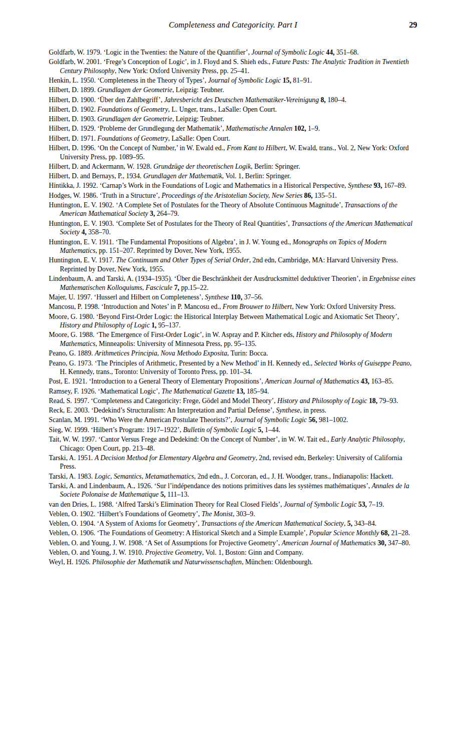Completeness and Categoricity. Part I 29
Goldfarb, W. 1979. ‘Logic in the Twenties: the Nature of the Quantifier’, Journal of Symbolic Logic 44, 351–68.
Goldfarb, W. 2001. ‘Frege’s Conception of Logic’, in J. Floyd and S. Shieh eds., Future Pasts: The Analytic Tradition in Twentieth Century Philosophy, New York: Oxford University Press, pp. 25–41.
Henkin, L. 1950. ‘Completeness in the Theory of Types’, Journal of Symbolic Logic 15, 81–91.
Hilbert, D. 1899. Grundlagen der Geometrie, Leipzig: Teubner.
Hilbert, D. 1900. ‘Über den Zahlbegriff’, Jahresbericht des Deutschen Mathematiker-Vereinigung 8, 180–4.
Hilbert, D. 1902. Foundations of Geometry, L. Unger, trans., LaSalle: Open Court.
Hilbert, D. 1903. Grundlagen der Geometrie, Leipzig: Teubner.
Hilbert, D. 1929. ‘Probleme der Grundlegung der Mathematik’, Mathematische Annalen 102, 1–9.
Hilbert, D. 1971. Foundations of Geometry, LaSalle: Open Court.
Hilbert, D. 1996. ‘On the Concept of Number,’ in W. Ewald ed., From Kant to Hilbert, W. Ewald, trans., Vol. 2, New York: Oxford University Press, pp. 1089–95.
Hilbert, D. and Ackermann, W. 1928. Grundzüge der theoretischen Logik, Berlin: Springer.
Hilbert, D. and Bernays, P., 1934. Grundlagen der Mathematik, Vol. 1, Berlin: Springer.
Hintikka, J. 1992. ‘Carnap’s Work in the Foundations of Logic and Mathematics in a Historical Perspective, Synthese 93, 167–89.
Hodges, W. 1986. ‘Truth in a Structure’, Proceedings of the Aristotelian Society, New Series 86, 135–51.
Huntington, E. V. 1902. ‘A Complete Set of Postulates for the Theory of Absolute Continuous Magnitude’, Transactions of the American Mathematical Society 3, 264–79.
Huntington, E. V. 1903. ‘Complete Set of Postulates for the Theory of Real Quantities’, Transactions of the American Mathematical Society 4, 358–70.
Huntington, E. V. 1911. ‘The Fundamental Propositions of Algebra’, in J. W. Young ed., Monographs on Topics of Modern Mathematics, pp. 151–207. Reprinted by Dover, New York, 1955.
Huntington, E. V. 1917. The Continuum and Other Types of Serial Order, 2nd edn, Cambridge, MA: Harvard University Press. Reprinted by Dover, New York, 1955.
Lindenbaum, A. and Tarski, A. (1934–1935). ‘Über die Beschränkheit der Ausdrucksmittel deduktiver Theorien’, in Ergebnisse eines Mathematischen Kolloquiums, Fascicule 7, pp.15–22.
Majer, U. 1997. ‘Husserl and Hilbert on Completeness’, Synthese 110, 37–56.
Mancosu, P. 1998. ‘Introduction and Notes’ in P. Mancosu ed., From Brouwer to Hilbert, New York: Oxford University Press.
Moore, G. 1980. ‘Beyond First-Order Logic: the Historical Interplay Between Mathematical Logic and Axiomatic Set Theory’, History and Philosophy of Logic 1, 95–137.
Moore, G. 1988. ‘The Emergence of First-Order Logic’, in W. Aspray and P. Kitcher eds, History and Philosophy of Modern Mathematics, Minneapolis: University of Minnesota Press, pp. 95–135.
Peano, G. 1889. Arithmetices Principia, Nova Methodo Exposita, Turin: Bocca.
Peano, G. 1973. ‘The Principles of Arithmetic, Presented by a New Method’ in H. Kennedy ed., Selected Works of Guiseppe Peano, H. Kennedy, trans., Toronto: University of Toronto Press, pp. 101–34.
Post, E. 1921. ‘Introduction to a General Theory of Elementary Propositions’, American Journal of Mathematics 43, 163–85.
Ramsey, F. 1926. ‘Mathematical Logic’, The Mathematical Gazette 13, 185–94.
Read, S. 1997. ‘Completeness and Categoricity: Frege, Gödel and Model Theory’, History and Philosophy of Logic 18, 79–93.
Reck, E. 2003. ‘Dedekind’s Structuralism: An Interpretation and Partial Defense’, Synthese, in press.
Scanlan, M. 1991. ‘Who Were the American Postulate Theorists?’, Journal of Symbolic Logic 56, 981–1002.
Sieg, W. 1999. ‘Hilbert’s Program: 1917–1922’, Bulletin of Symbolic Logic 5, 1–44.
Tait, W. W. 1997. ‘Cantor Versus Frege and Dedekind: On the Concept of Number’, in W. W. Tait ed., Early Analytic Philosophy, Chicago: Open Court, pp. 213–48.
Tarski, A. 1951. A Decision Method for Elementary Algebra and Geometry, 2nd, revised edn, Berkeley: University of California Press.
Tarski, A. 1983. Logic, Semantics, Metamathematics, 2nd edn., J. Corcoran, ed., J. H. Woodger, trans., Indianapolis: Hackett.
Tarski, A. and Lindenbaum, A., 1926. ‘Sur l’indépendance des notions primitives dans les systèmes mathématiques’, Annales de la Societe Polonaise de Mathematique 5, 111–13.
van den Dries, L. 1988. ‘Alfred Tarski’s Elimination Theory for Real Closed Fields’, Journal of Symbolic Logic 53, 7–19.
Veblen, O. 1902. ‘Hilbert’s Foundations of Geometry’, The Monist, 303–9.
Veblen, O. 1904. ‘A System of Axioms for Geometry’, Transactions of the American Mathematical Society, 5, 343–84.
Veblen, O. 1906. ‘The Foundations of Geometry: A Historical Sketch and a Simple Example’, Popular Science Monthly 68, 21–28.
Veblen, O. and Young, J. W. 1908. ‘A Set of Assumptions for Projective Geometry’, American Journal of Mathematics 30, 347–80.
Veblen, O. and Young, J. W. 1910. Projective Geometry, Vol. 1, Boston: Ginn and Company.
Weyl, H. 1926. Philosophie der Mathematik und Naturwissenschaften, München: Oldenbourgh.